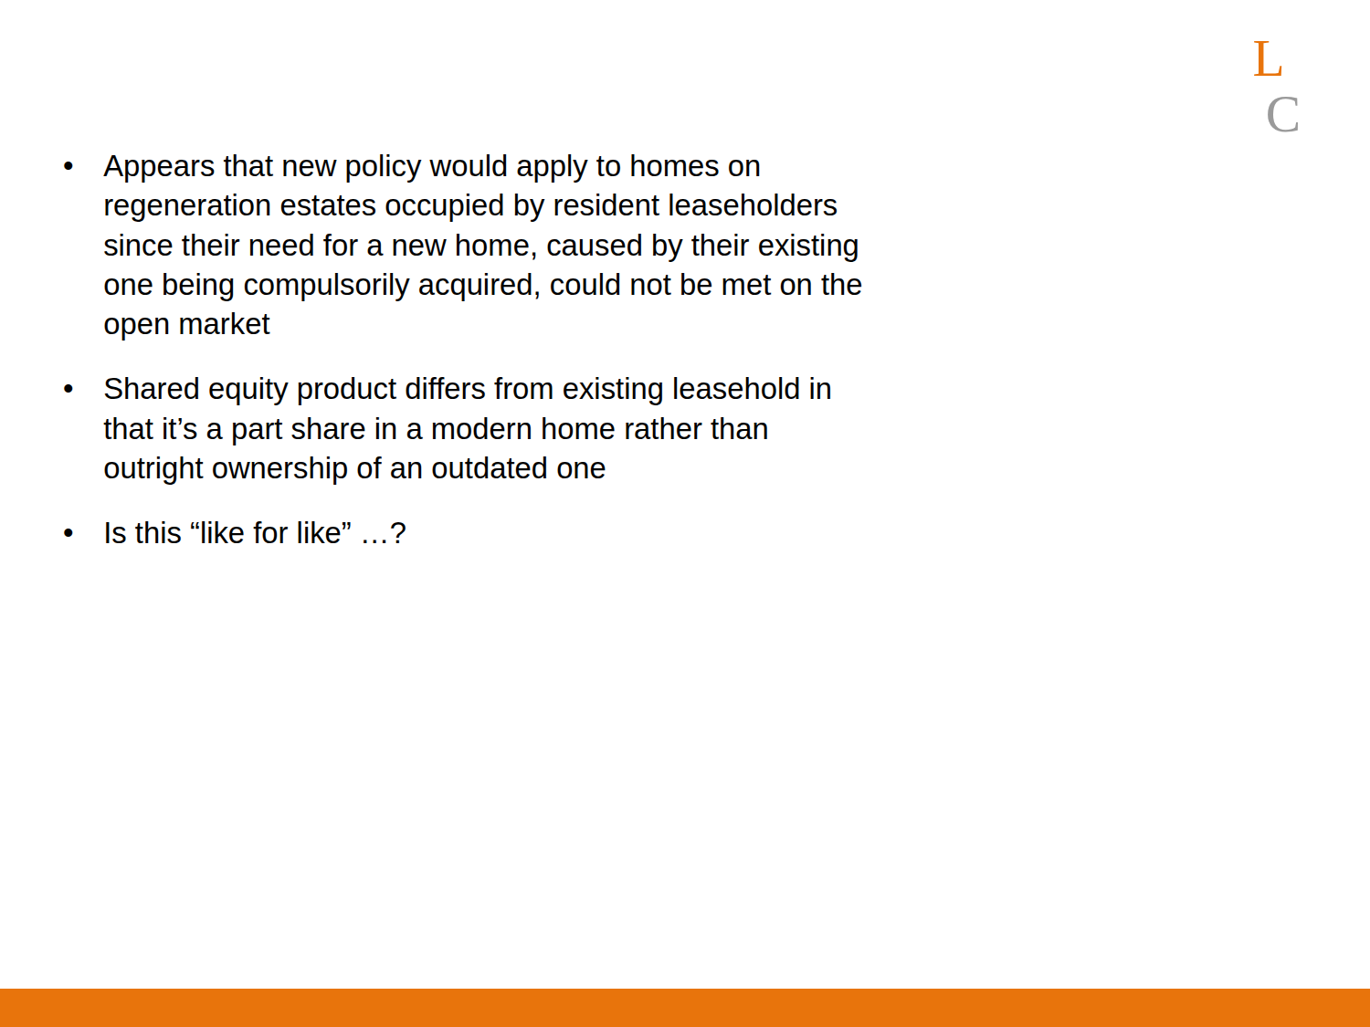L C
Appears that new policy would apply to homes on regeneration estates occupied by resident leaseholders since their need for a new home, caused by their existing one being compulsorily acquired, could not be met on the open market
Shared equity product differs from existing leasehold in that it’s a part share in a modern home rather than outright ownership of an outdated one
Is this “like for like” …?